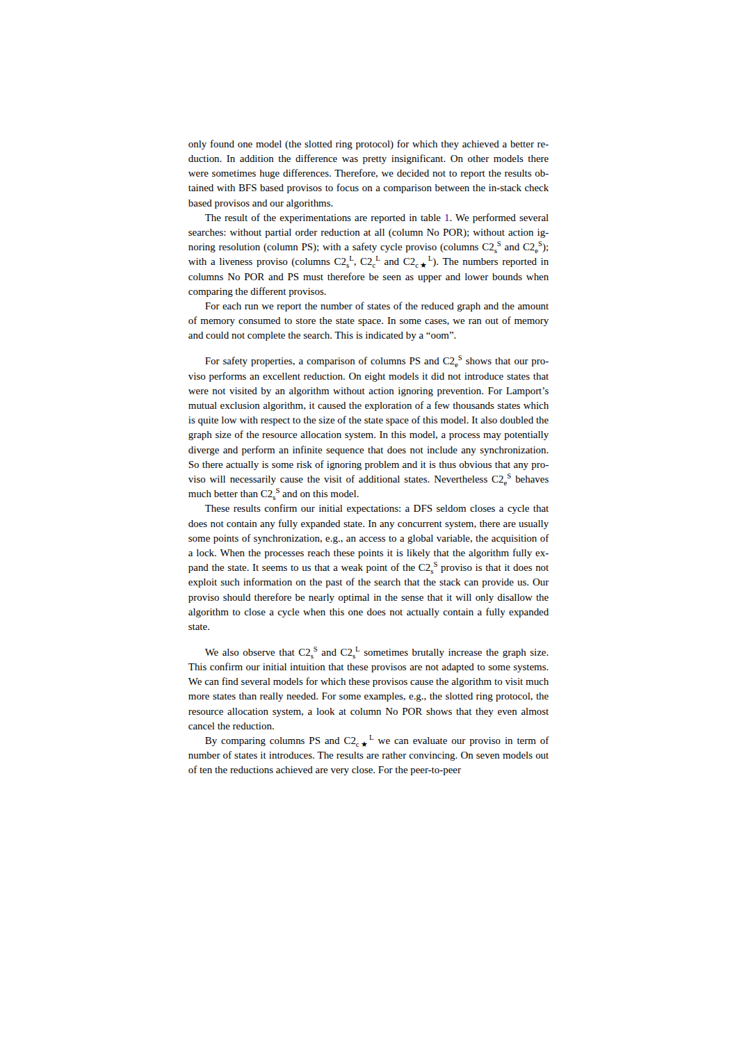only found one model (the slotted ring protocol) for which they achieved a better reduction. In addition the difference was pretty insignificant. On other models there were sometimes huge differences. Therefore, we decided not to report the results obtained with BFS based provisos to focus on a comparison between the in-stack check based provisos and our algorithms.
The result of the experimentations are reported in table 1. We performed several searches: without partial order reduction at all (column No POR); without action ignoring resolution (column PS); with a safety cycle proviso (columns C2sS and C2eS); with a liveness proviso (columns C2sL, C2cL and C2c★L). The numbers reported in columns No POR and PS must therefore be seen as upper and lower bounds when comparing the different provisos.
For each run we report the number of states of the reduced graph and the amount of memory consumed to store the state space. In some cases, we ran out of memory and could not complete the search. This is indicated by a “oom”.
For safety properties, a comparison of columns PS and C2eS shows that our proviso performs an excellent reduction. On eight models it did not introduce states that were not visited by an algorithm without action ignoring prevention. For Lamport’s mutual exclusion algorithm, it caused the exploration of a few thousands states which is quite low with respect to the size of the state space of this model. It also doubled the graph size of the resource allocation system. In this model, a process may potentially diverge and perform an infinite sequence that does not include any synchronization. So there actually is some risk of ignoring problem and it is thus obvious that any proviso will necessarily cause the visit of additional states. Nevertheless C2eS behaves much better than C2sS and on this model.
These results confirm our initial expectations: a DFS seldom closes a cycle that does not contain any fully expanded state. In any concurrent system, there are usually some points of synchronization, e.g., an access to a global variable, the acquisition of a lock. When the processes reach these points it is likely that the algorithm fully expand the state. It seems to us that a weak point of the C2sS proviso is that it does not exploit such information on the past of the search that the stack can provide us. Our proviso should therefore be nearly optimal in the sense that it will only disallow the algorithm to close a cycle when this one does not actually contain a fully expanded state.
We also observe that C2sS and C2sL sometimes brutally increase the graph size. This confirm our initial intuition that these provisos are not adapted to some systems. We can find several models for which these provisos cause the algorithm to visit much more states than really needed. For some examples, e.g., the slotted ring protocol, the resource allocation system, a look at column No POR shows that they even almost cancel the reduction.
By comparing columns PS and C2c★L we can evaluate our proviso in term of number of states it introduces. The results are rather convincing. On seven models out of ten the reductions achieved are very close. For the peer-to-peer